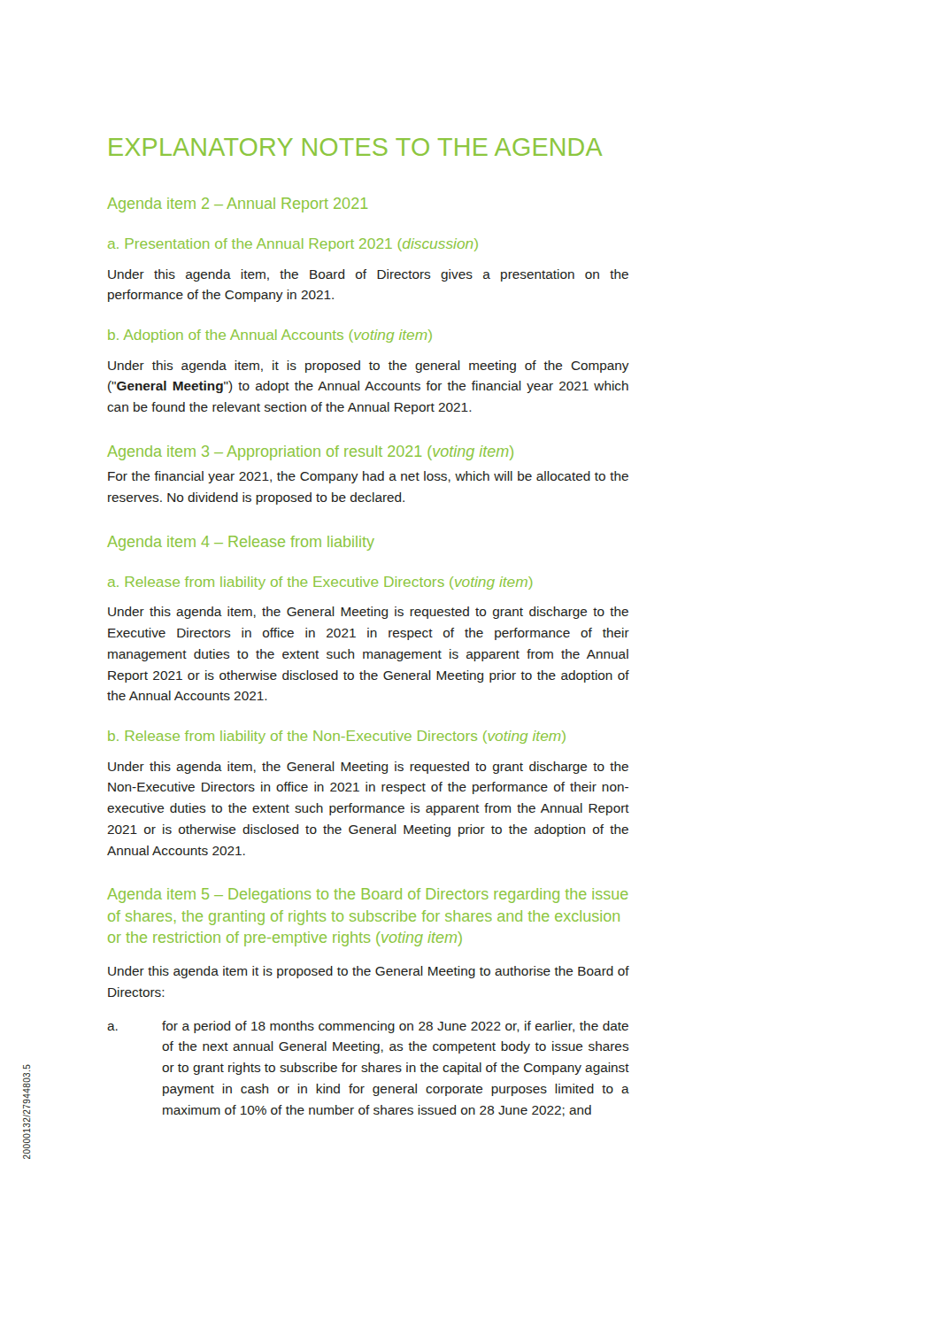EXPLANATORY NOTES TO THE AGENDA
Agenda item 2 – Annual Report 2021
a. Presentation of the Annual Report 2021 (discussion)
Under this agenda item, the Board of Directors gives a presentation on the performance of the Company in 2021.
b. Adoption of the Annual Accounts (voting item)
Under this agenda item, it is proposed to the general meeting of the Company ("General Meeting") to adopt the Annual Accounts for the financial year 2021 which can be found the relevant section of the Annual Report 2021.
Agenda item 3 – Appropriation of result 2021 (voting item)
For the financial year 2021, the Company had a net loss, which will be allocated to the reserves. No dividend is proposed to be declared.
Agenda item 4 – Release from liability
a. Release from liability of the Executive Directors (voting item)
Under this agenda item, the General Meeting is requested to grant discharge to the Executive Directors in office in 2021 in respect of the performance of their management duties to the extent such management is apparent from the Annual Report 2021 or is otherwise disclosed to the General Meeting prior to the adoption of the Annual Accounts 2021.
b. Release from liability of the Non-Executive Directors (voting item)
Under this agenda item, the General Meeting is requested to grant discharge to the Non-Executive Directors in office in 2021 in respect of the performance of their non-executive duties to the extent such performance is apparent from the Annual Report 2021 or is otherwise disclosed to the General Meeting prior to the adoption of the Annual Accounts 2021.
Agenda item 5 – Delegations to the Board of Directors regarding the issue of shares, the granting of rights to subscribe for shares and the exclusion or the restriction of pre-emptive rights (voting item)
Under this agenda item it is proposed to the General Meeting to authorise the Board of Directors:
a.
for a period of 18 months commencing on 28 June 2022 or, if earlier, the date of the next annual General Meeting, as the competent body to issue shares or to grant rights to subscribe for shares in the capital of the Company against payment in cash or in kind for general corporate purposes limited to a maximum of 10% of the number of shares issued on 28 June 2022; and
20000132/27944803.5